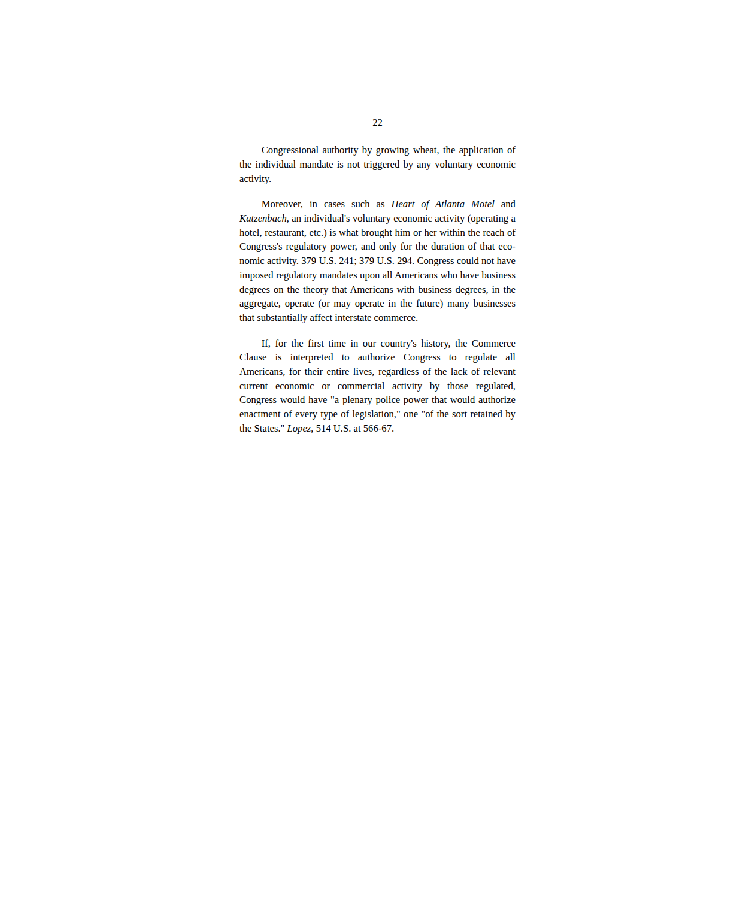22
Congressional authority by growing wheat, the application of the individual mandate is not triggered by any voluntary economic activity.
Moreover, in cases such as Heart of Atlanta Motel and Katzenbach, an individual's voluntary economic activity (operating a hotel, restaurant, etc.) is what brought him or her within the reach of Congress's regulatory power, and only for the duration of that economic activity. 379 U.S. 241; 379 U.S. 294. Congress could not have imposed regulatory mandates upon all Americans who have business degrees on the theory that Americans with business degrees, in the aggregate, operate (or may operate in the future) many businesses that substantially affect interstate commerce.
If, for the first time in our country's history, the Commerce Clause is interpreted to authorize Congress to regulate all Americans, for their entire lives, regardless of the lack of relevant current economic or commercial activity by those regulated, Congress would have "a plenary police power that would authorize enactment of every type of legislation," one "of the sort retained by the States." Lopez, 514 U.S. at 566-67.